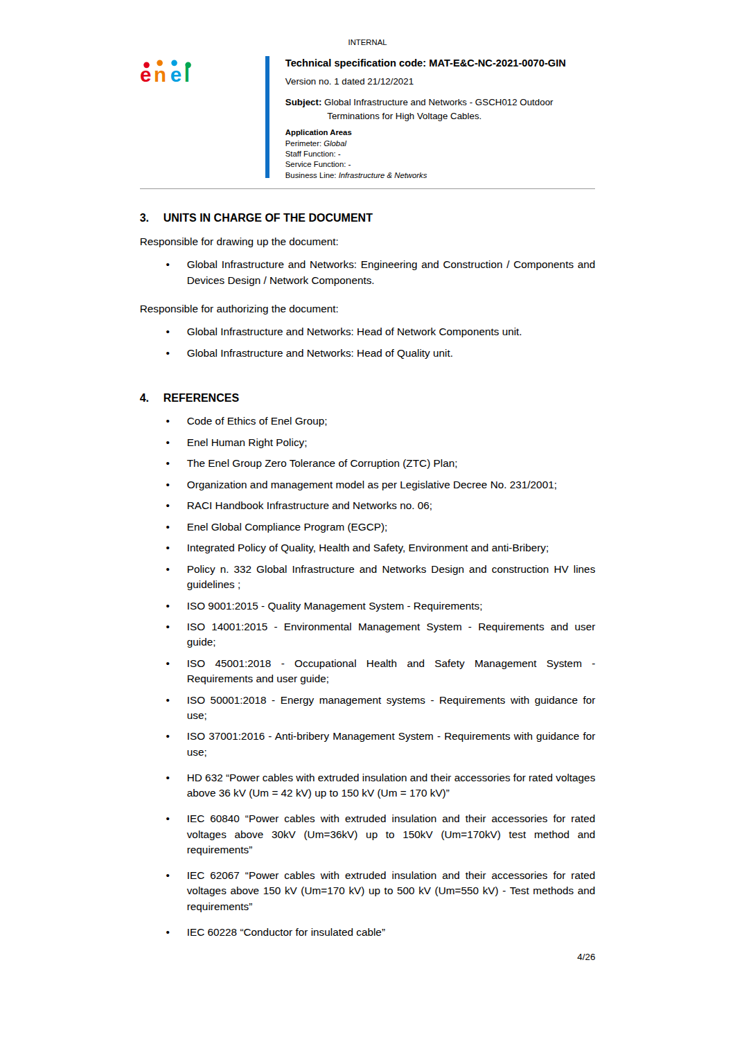INTERNAL
Technical specification code: MAT-E&C-NC-2021-0070-GIN
Version no. 1 dated 21/12/2021
Subject: Global Infrastructure and Networks - GSCH012 Outdoor Terminations for High Voltage Cables.
Application Areas
Perimeter: Global
Staff Function: -
Service Function: -
Business Line: Infrastructure & Networks
3. UNITS IN CHARGE OF THE DOCUMENT
Responsible for drawing up the document:
Global Infrastructure and Networks: Engineering and Construction / Components and Devices Design / Network Components.
Responsible for authorizing the document:
Global Infrastructure and Networks: Head of Network Components unit.
Global Infrastructure and Networks: Head of Quality unit.
4. REFERENCES
Code of Ethics of Enel Group;
Enel Human Right Policy;
The Enel Group Zero Tolerance of Corruption (ZTC) Plan;
Organization and management model as per Legislative Decree No. 231/2001;
RACI Handbook Infrastructure and Networks no. 06;
Enel Global Compliance Program (EGCP);
Integrated Policy of Quality, Health and Safety, Environment and anti-Bribery;
Policy n. 332 Global Infrastructure and Networks Design and construction HV lines guidelines ;
ISO 9001:2015 - Quality Management System - Requirements;
ISO 14001:2015 - Environmental Management System - Requirements and user guide;
ISO 45001:2018 - Occupational Health and Safety Management System - Requirements and user guide;
ISO 50001:2018 - Energy management systems - Requirements with guidance for use;
ISO 37001:2016 - Anti-bribery Management System - Requirements with guidance for use;
HD 632 “Power cables with extruded insulation and their accessories for rated voltages above 36 kV (Um = 42 kV) up to 150 kV (Um = 170 kV)”
IEC 60840 “Power cables with extruded insulation and their accessories for rated voltages above 30kV (Um=36kV) up to 150kV (Um=170kV) test method and requirements”
IEC 62067 “Power cables with extruded insulation and their accessories for rated voltages above 150 kV (Um=170 kV) up to 500 kV (Um=550 kV) - Test methods and requirements”
IEC 60228 “Conductor for insulated cable”
4/26